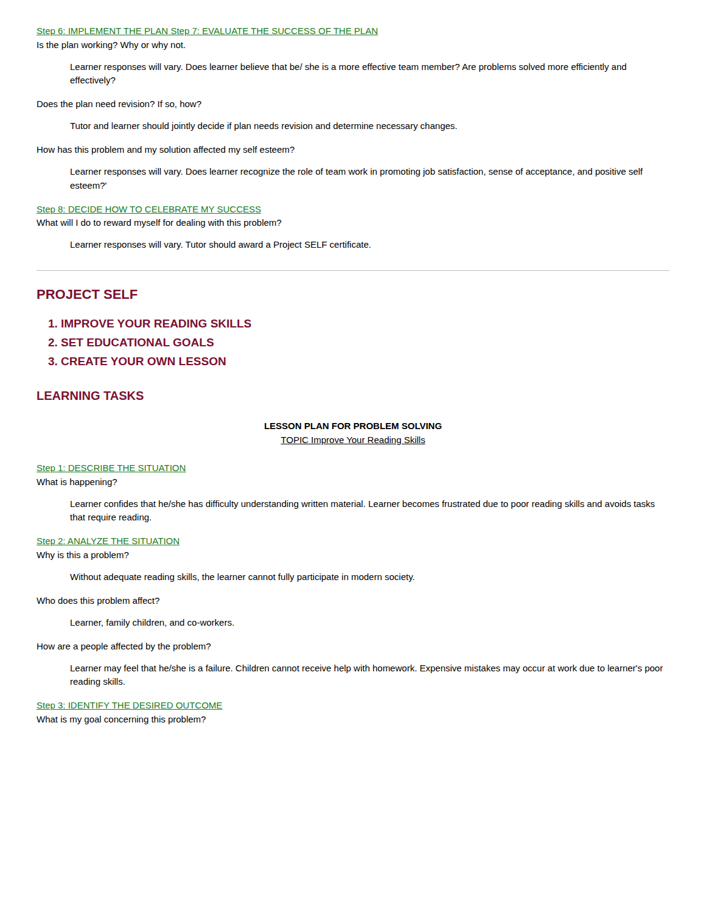Step 6: IMPLEMENT THE PLAN Step 7: EVALUATE THE SUCCESS OF THE PLAN
Is the plan working? Why or why not.
Learner responses will vary. Does learner believe that be/ she is a more effective team member? Are problems solved more efficiently and effectively?
Does the plan need revision? If so, how?
Tutor and learner should jointly decide if plan needs revision and determine necessary changes.
How has this problem and my solution affected my self esteem?
Learner responses will vary. Does learner recognize the role of team work in promoting job satisfaction, sense of acceptance, and positive self esteem?'
Step 8: DECIDE HOW TO CELEBRATE MY SUCCESS
What will I do to reward myself for dealing with this problem?
Learner responses will vary. Tutor should award a Project SELF certificate.
PROJECT SELF
IMPROVE YOUR READING SKILLS
SET EDUCATIONAL GOALS
CREATE YOUR OWN LESSON
LEARNING TASKS
LESSON PLAN FOR PROBLEM SOLVING
TOPIC Improve Your Reading Skills
Step 1: DESCRIBE THE SITUATION
What is happening?
Learner confides that he/she has difficulty understanding written material. Learner becomes frustrated due to poor reading skills and avoids tasks that require reading.
Step 2: ANALYZE THE SITUATION
Why is this a problem?
Without adequate reading skills, the learner cannot fully participate in modern society.
Who does this problem affect?
Learner, family children, and co-workers.
How are a people affected by the problem?
Learner may feel that he/she is a failure. Children cannot receive help with homework. Expensive mistakes may occur at work due to learner's poor reading skills.
Step 3: IDENTIFY THE DESIRED OUTCOME
What is my goal concerning this problem?